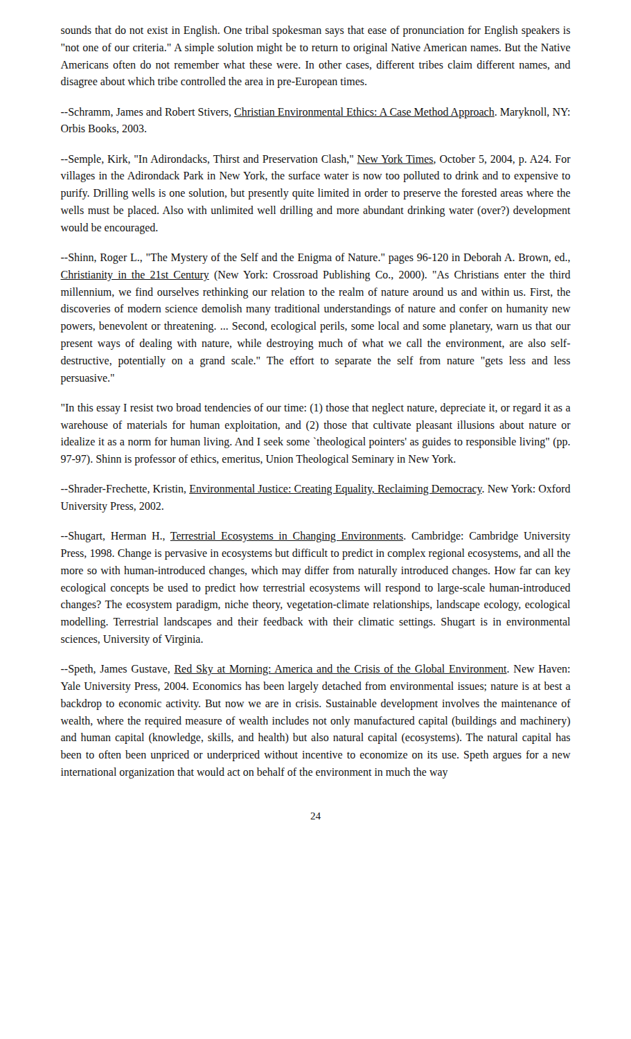sounds that do not exist in English. One tribal spokesman says that ease of pronunciation for English speakers is "not one of our criteria." A simple solution might be to return to original Native American names. But the Native Americans often do not remember what these were. In other cases, different tribes claim different names, and disagree about which tribe controlled the area in pre-European times.
--Schramm, James and Robert Stivers, Christian Environmental Ethics: A Case Method Approach. Maryknoll, NY: Orbis Books, 2003.
--Semple, Kirk, "In Adirondacks, Thirst and Preservation Clash," New York Times, October 5, 2004, p. A24. For villages in the Adirondack Park in New York, the surface water is now too polluted to drink and to expensive to purify. Drilling wells is one solution, but presently quite limited in order to preserve the forested areas where the wells must be placed. Also with unlimited well drilling and more abundant drinking water (over?) development would be encouraged.
--Shinn, Roger L., "The Mystery of the Self and the Enigma of Nature." pages 96-120 in Deborah A. Brown, ed., Christianity in the 21st Century (New York: Crossroad Publishing Co., 2000). "As Christians enter the third millennium, we find ourselves rethinking our relation to the realm of nature around us and within us. First, the discoveries of modern science demolish many traditional understandings of nature and confer on humanity new powers, benevolent or threatening. ... Second, ecological perils, some local and some planetary, warn us that our present ways of dealing with nature, while destroying much of what we call the environment, are also self-destructive, potentially on a grand scale." The effort to separate the self from nature "gets less and less persuasive."
"In this essay I resist two broad tendencies of our time: (1) those that neglect nature, depreciate it, or regard it as a warehouse of materials for human exploitation, and (2) those that cultivate pleasant illusions about nature or idealize it as a norm for human living. And I seek some `theological pointers' as guides to responsible living" (pp. 97-97). Shinn is professor of ethics, emeritus, Union Theological Seminary in New York.
--Shrader-Frechette, Kristin, Environmental Justice: Creating Equality, Reclaiming Democracy. New York: Oxford University Press, 2002.
--Shugart, Herman H., Terrestrial Ecosystems in Changing Environments. Cambridge: Cambridge University Press, 1998. Change is pervasive in ecosystems but difficult to predict in complex regional ecosystems, and all the more so with human-introduced changes, which may differ from naturally introduced changes. How far can key ecological concepts be used to predict how terrestrial ecosystems will respond to large-scale human-introduced changes? The ecosystem paradigm, niche theory, vegetation-climate relationships, landscape ecology, ecological modelling. Terrestrial landscapes and their feedback with their climatic settings. Shugart is in environmental sciences, University of Virginia.
--Speth, James Gustave, Red Sky at Morning: America and the Crisis of the Global Environment. New Haven: Yale University Press, 2004. Economics has been largely detached from environmental issues; nature is at best a backdrop to economic activity. But now we are in crisis. Sustainable development involves the maintenance of wealth, where the required measure of wealth includes not only manufactured capital (buildings and machinery) and human capital (knowledge, skills, and health) but also natural capital (ecosystems). The natural capital has been to often been unpriced or underpriced without incentive to economize on its use. Speth argues for a new international organization that would act on behalf of the environment in much the way
24